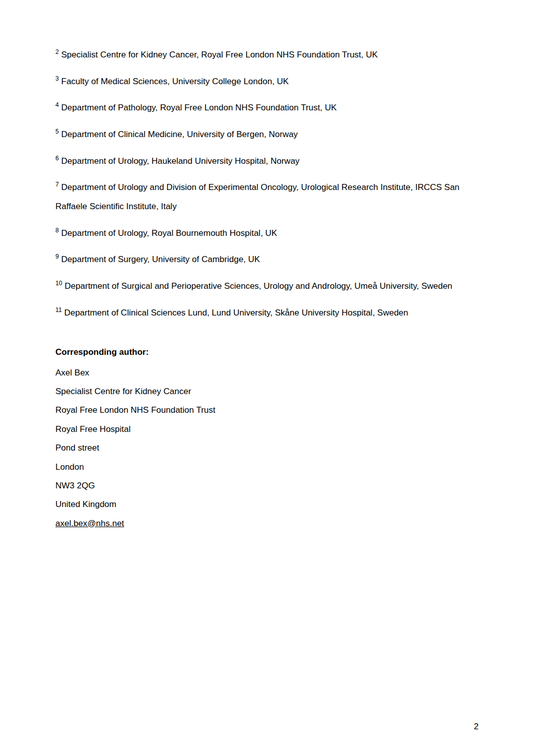2 Specialist Centre for Kidney Cancer, Royal Free London NHS Foundation Trust, UK
3 Faculty of Medical Sciences, University College London, UK
4 Department of Pathology, Royal Free London NHS Foundation Trust, UK
5 Department of Clinical Medicine, University of Bergen, Norway
6 Department of Urology, Haukeland University Hospital, Norway
7 Department of Urology and Division of Experimental Oncology, Urological Research Institute, IRCCS San Raffaele Scientific Institute, Italy
8 Department of Urology, Royal Bournemouth Hospital, UK
9 Department of Surgery, University of Cambridge, UK
10 Department of Surgical and Perioperative Sciences, Urology and Andrology, Umeå University, Sweden
11 Department of Clinical Sciences Lund, Lund University, Skåne University Hospital, Sweden
Corresponding author:
Axel Bex
Specialist Centre for Kidney Cancer
Royal Free London NHS Foundation Trust
Royal Free Hospital
Pond street
London
NW3 2QG
United Kingdom
axel.bex@nhs.net
2